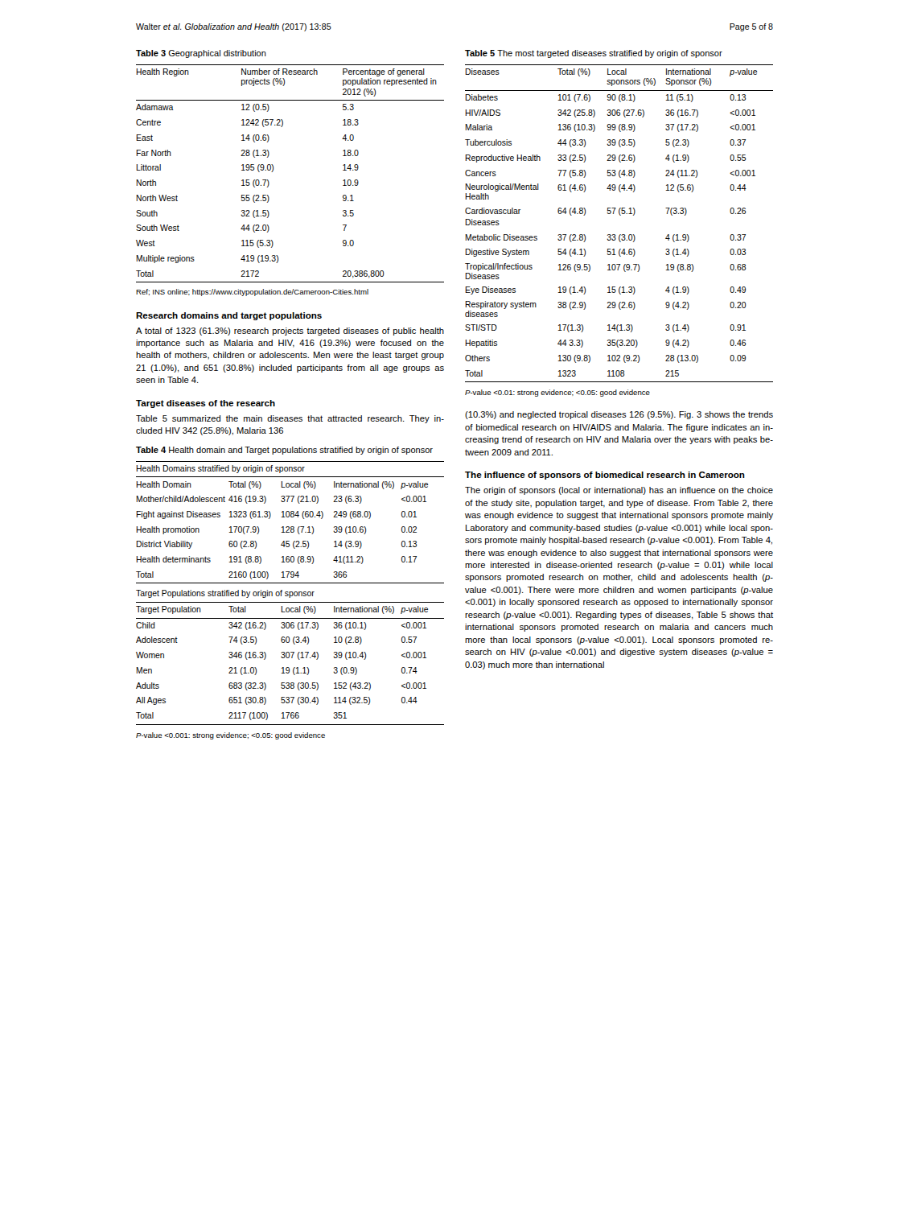Walter et al. Globalization and Health (2017) 13:85
Page 5 of 8
Table 3 Geographical distribution
| Health Region | Number of Research projects (%) | Percentage of general population represented in 2012 (%) |
| --- | --- | --- |
| Adamawa | 12 (0.5) | 5.3 |
| Centre | 1242 (57.2) | 18.3 |
| East | 14 (0.6) | 4.0 |
| Far North | 28 (1.3) | 18.0 |
| Littoral | 195 (9.0) | 14.9 |
| North | 15 (0.7) | 10.9 |
| North West | 55 (2.5) | 9.1 |
| South | 32 (1.5) | 3.5 |
| South West | 44 (2.0) | 7 |
| West | 115 (5.3) | 9.0 |
| Multiple regions | 419 (19.3) | |
| Total | 2172 | 20,386,800 |
Ref; INS online; https://www.citypopulation.de/Cameroon-Cities.html
Research domains and target populations
A total of 1323 (61.3%) research projects targeted diseases of public health importance such as Malaria and HIV, 416 (19.3%) were focused on the health of mothers, children or adolescents. Men were the least target group 21 (1.0%), and 651 (30.8%) included participants from all age groups as seen in Table 4.
Target diseases of the research
Table 5 summarized the main diseases that attracted research. They included HIV 342 (25.8%), Malaria 136
Table 4 Health domain and Target populations stratified by origin of sponsor
| Health Domains stratified by origin of sponsor |
| --- |
| Health Domain | Total (%) | Local (%) | International (%) | p -value |
| Mother/child/Adolescent | 416 (19.3) | 377 (21.0) | 23 (6.3) | <0.001 |
| Fight against Diseases | 1323 (61.3) | 1084 (60.4) | 249 (68.0) | 0.01 |
| Health promotion | 170(7.9) | 128 (7.1) | 39 (10.6) | 0.02 |
| District Viability | 60 (2.8) | 45 (2.5) | 14 (3.9) | 0.13 |
| Health determinants | 191 (8.8) | 160 (8.9) | 41(11.2) | 0.17 |
| Total | 2160 (100) | 1794 | 366 | |
| Target Populations stratified by origin of sponsor |
| Target Population | Total | Local (%) | International (%) | p -value |
| Child | 342 (16.2) | 306 (17.3) | 36 (10.1) | <0.001 |
| Adolescent | 74 (3.5) | 60 (3.4) | 10 (2.8) | 0.57 |
| Women | 346 (16.3) | 307 (17.4) | 39 (10.4) | <0.001 |
| Men | 21 (1.0) | 19 (1.1) | 3 (0.9) | 0.74 |
| Adults | 683 (32.3) | 538 (30.5) | 152 (43.2) | <0.001 |
| All Ages | 651 (30.8) | 537 (30.4) | 114 (32.5) | 0.44 |
| Total | 2117 (100) | 1766 | 351 | |
P-value <0.001: strong evidence; <0.05: good evidence
Table 5 The most targeted diseases stratified by origin of sponsor
| Diseases | Total (%) | Local sponsors (%) | International Sponsor (%) | p -value |
| --- | --- | --- | --- | --- |
| Diabetes | 101 (7.6) | 90 (8.1) | 11 (5.1) | 0.13 |
| HIV/AIDS | 342 (25.8) | 306 (27.6) | 36 (16.7) | <0.001 |
| Malaria | 136 (10.3) | 99 (8.9) | 37 (17.2) | <0.001 |
| Tuberculosis | 44 (3.3) | 39 (3.5) | 5 (2.3) | 0.37 |
| Reproductive Health | 33 (2.5) | 29 (2.6) | 4 (1.9) | 0.55 |
| Cancers | 77 (5.8) | 53 (4.8) | 24 (11.2) | <0.001 |
| Neurological/Mental Health | 61 (4.6) | 49 (4.4) | 12 (5.6) | 0.44 |
| Cardiovascular Diseases | 64 (4.8) | 57 (5.1) | 7(3.3) | 0.26 |
| Metabolic Diseases | 37 (2.8) | 33 (3.0) | 4 (1.9) | 0.37 |
| Digestive System | 54 (4.1) | 51 (4.6) | 3 (1.4) | 0.03 |
| Tropical/Infectious Diseases | 126 (9.5) | 107 (9.7) | 19 (8.8) | 0.68 |
| Eye Diseases | 19 (1.4) | 15 (1.3) | 4 (1.9) | 0.49 |
| Respiratory system diseases | 38 (2.9) | 29 (2.6) | 9 (4.2) | 0.20 |
| STI/STD | 17(1.3) | 14(1.3) | 3 (1.4) | 0.91 |
| Hepatitis | 44 3.3) | 35(3.20) | 9 (4.2) | 0.46 |
| Others | 130 (9.8) | 102 (9.2) | 28 (13.0) | 0.09 |
| Total | 1323 | 1108 | 215 | |
P-value <0.01: strong evidence; <0.05: good evidence
(10.3%) and neglected tropical diseases 126 (9.5%). Fig. 3 shows the trends of biomedical research on HIV/AIDS and Malaria. The figure indicates an increasing trend of research on HIV and Malaria over the years with peaks between 2009 and 2011.
The influence of sponsors of biomedical research in Cameroon
The origin of sponsors (local or international) has an influence on the choice of the study site, population target, and type of disease. From Table 2, there was enough evidence to suggest that international sponsors promote mainly Laboratory and community-based studies (p-value <0.001) while local sponsors promote mainly hospital-based research (p-value <0.001). From Table 4, there was enough evidence to also suggest that international sponsors were more interested in disease-oriented research (p-value = 0.01) while local sponsors promoted research on mother, child and adolescents health (p-value <0.001). There were more children and women participants (p-value <0.001) in locally sponsored research as opposed to internationally sponsor research (p-value <0.001). Regarding types of diseases, Table 5 shows that international sponsors promoted research on malaria and cancers much more than local sponsors (p-value <0.001). Local sponsors promoted research on HIV (p-value <0.001) and digestive system diseases (p-value = 0.03) much more than international